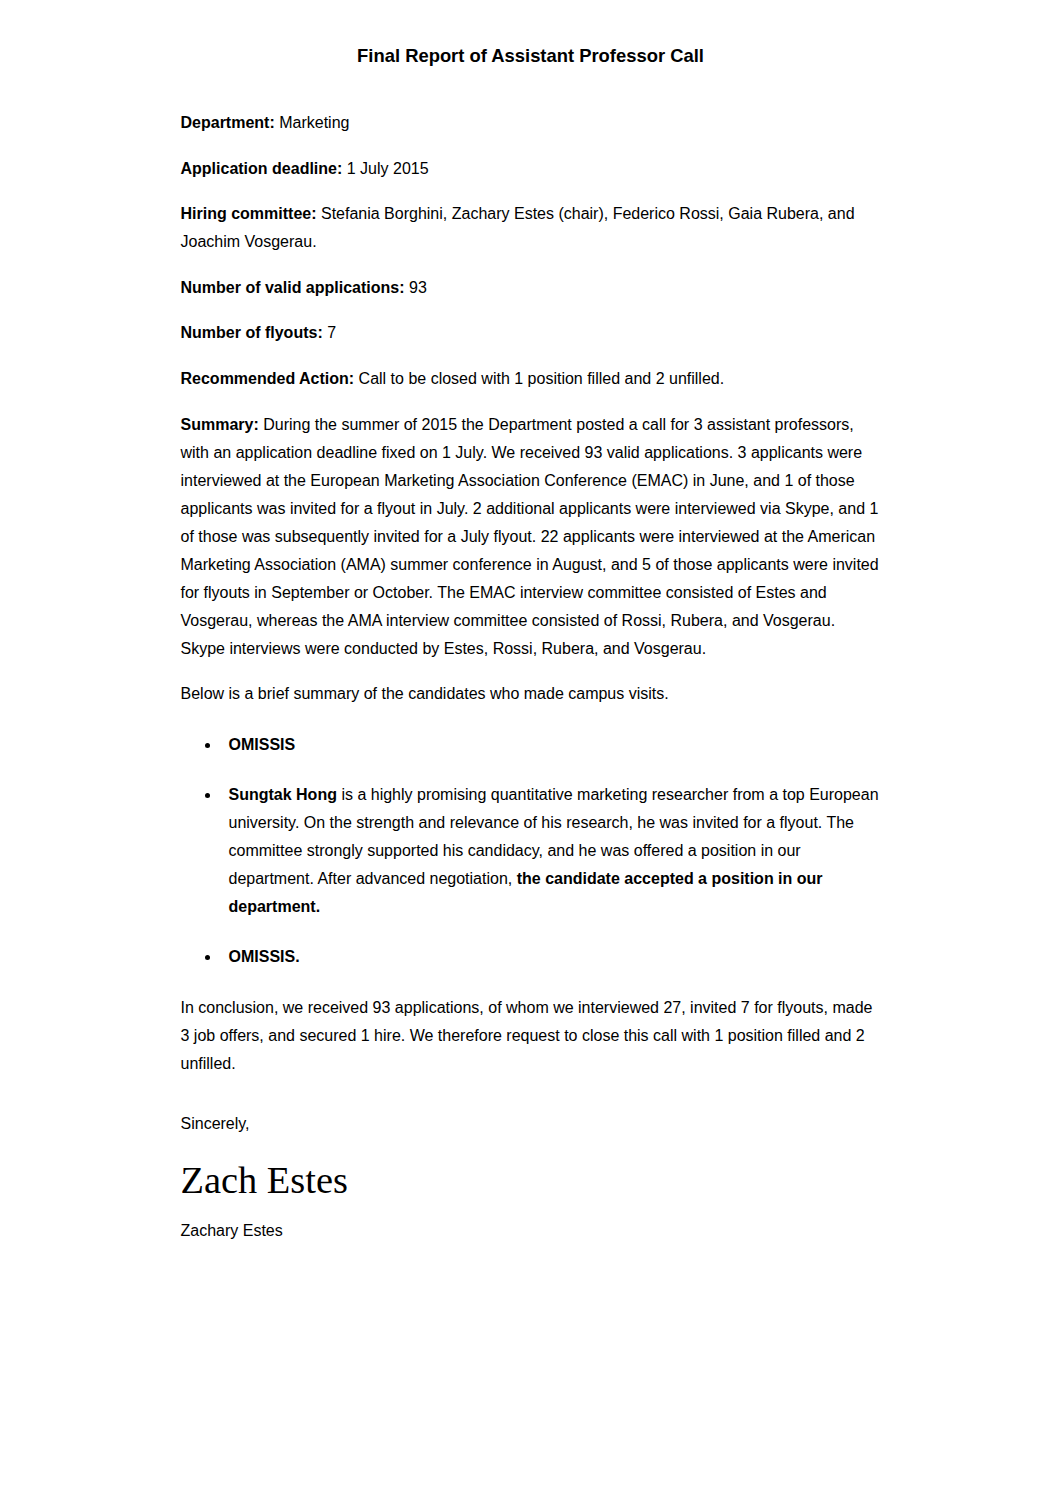Final Report of Assistant Professor Call
Department: Marketing
Application deadline: 1 July 2015
Hiring committee: Stefania Borghini, Zachary Estes (chair), Federico Rossi, Gaia Rubera, and Joachim Vosgerau.
Number of valid applications: 93
Number of flyouts: 7
Recommended Action: Call to be closed with 1 position filled and 2 unfilled.
Summary: During the summer of 2015 the Department posted a call for 3 assistant professors, with an application deadline fixed on 1 July. We received 93 valid applications. 3 applicants were interviewed at the European Marketing Association Conference (EMAC) in June, and 1 of those applicants was invited for a flyout in July. 2 additional applicants were interviewed via Skype, and 1 of those was subsequently invited for a July flyout. 22 applicants were interviewed at the American Marketing Association (AMA) summer conference in August, and 5 of those applicants were invited for flyouts in September or October. The EMAC interview committee consisted of Estes and Vosgerau, whereas the AMA interview committee consisted of Rossi, Rubera, and Vosgerau. Skype interviews were conducted by Estes, Rossi, Rubera, and Vosgerau.
Below is a brief summary of the candidates who made campus visits.
OMISSIS
Sungtak Hong is a highly promising quantitative marketing researcher from a top European university. On the strength and relevance of his research, he was invited for a flyout. The committee strongly supported his candidacy, and he was offered a position in our department. After advanced negotiation, the candidate accepted a position in our department.
OMISSIS.
In conclusion, we received 93 applications, of whom we interviewed 27, invited 7 for flyouts, made 3 job offers, and secured 1 hire. We therefore request to close this call with 1 position filled and 2 unfilled.
Sincerely,
Zach Estes
Zachary Estes